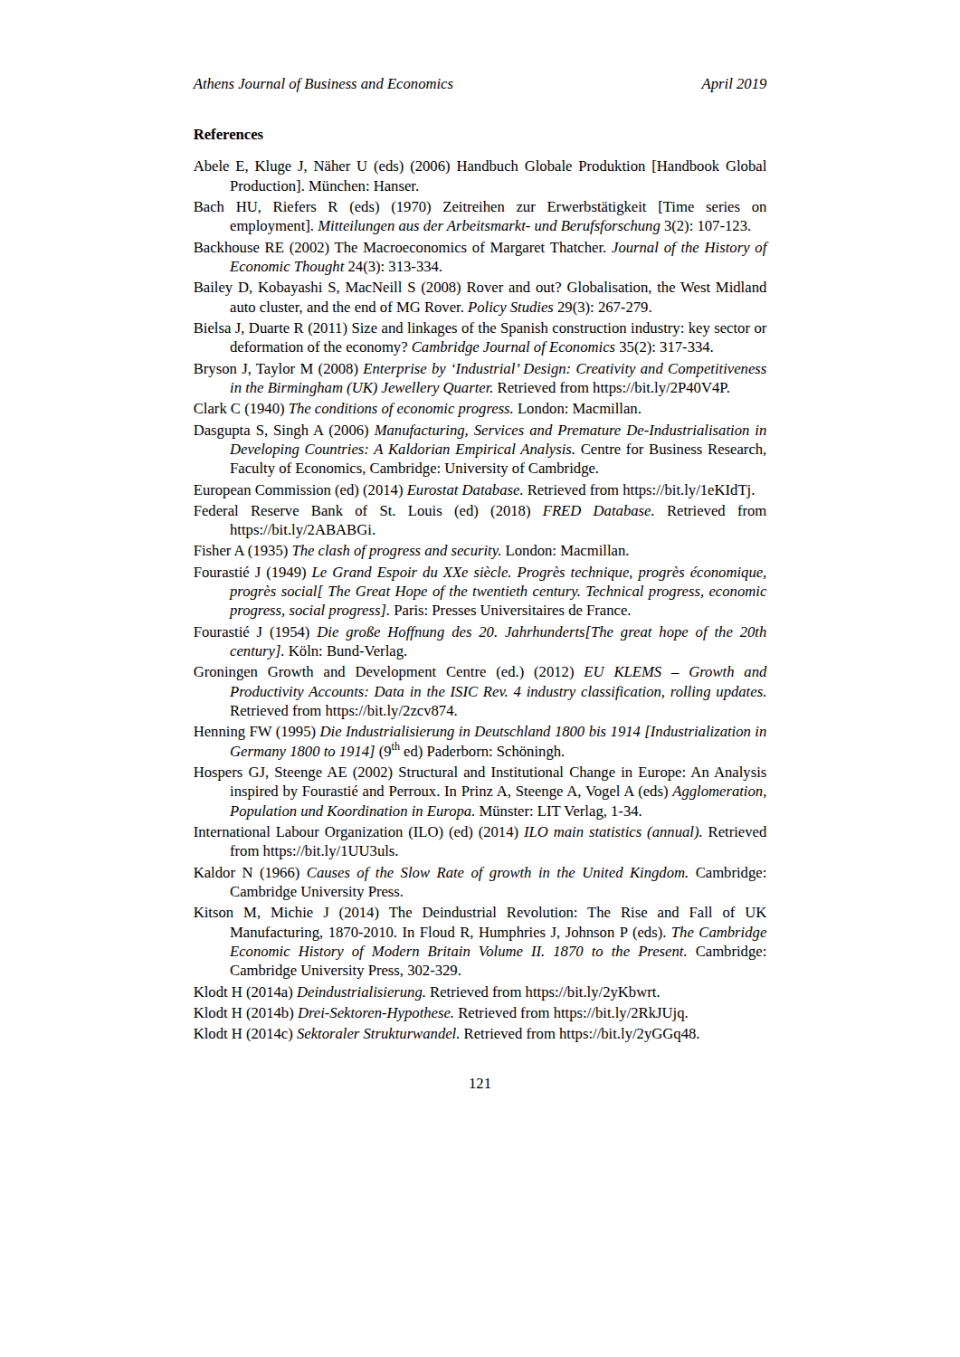Athens Journal of Business and Economics April 2019
References
Abele E, Kluge J, Näher U (eds) (2006) Handbuch Globale Produktion [Handbook Global Production]. München: Hanser.
Bach HU, Riefers R (eds) (1970) Zeitreihen zur Erwerbstätigkeit [Time series on employment]. Mitteilungen aus der Arbeitsmarkt- und Berufsforschung 3(2): 107-123.
Backhouse RE (2002) The Macroeconomics of Margaret Thatcher. Journal of the History of Economic Thought 24(3): 313-334.
Bailey D, Kobayashi S, MacNeill S (2008) Rover and out? Globalisation, the West Midland auto cluster, and the end of MG Rover. Policy Studies 29(3): 267-279.
Bielsa J, Duarte R (2011) Size and linkages of the Spanish construction industry: key sector or deformation of the economy? Cambridge Journal of Economics 35(2): 317-334.
Bryson J, Taylor M (2008) Enterprise by ‘Industrial’ Design: Creativity and Competitiveness in the Birmingham (UK) Jewellery Quarter. Retrieved from https://bit.ly/2P40V4P.
Clark C (1940) The conditions of economic progress. London: Macmillan.
Dasgupta S, Singh A (2006) Manufacturing, Services and Premature De-Industrialisation in Developing Countries: A Kaldorian Empirical Analysis. Centre for Business Research, Faculty of Economics, Cambridge: University of Cambridge.
European Commission (ed) (2014) Eurostat Database. Retrieved from https://bit.ly/1eKIdTj.
Federal Reserve Bank of St. Louis (ed) (2018) FRED Database. Retrieved from https://bit.ly/2ABABGi.
Fisher A (1935) The clash of progress and security. London: Macmillan.
Fourastié J (1949) Le Grand Espoir du XXe siècle. Progrès technique, progrès économique, progrès social[ The Great Hope of the twentieth century. Technical progress, economic progress, social progress]. Paris: Presses Universitaires de France.
Fourastié J (1954) Die große Hoffnung des 20. Jahrhunderts[The great hope of the 20th century]. Köln: Bund-Verlag.
Groningen Growth and Development Centre (ed.) (2012) EU KLEMS – Growth and Productivity Accounts: Data in the ISIC Rev. 4 industry classification, rolling updates. Retrieved from https://bit.ly/2zcv874.
Henning FW (1995) Die Industrialisierung in Deutschland 1800 bis 1914 [Industrialization in Germany 1800 to 1914] (9th ed) Paderborn: Schöningh.
Hospers GJ, Steenge AE (2002) Structural and Institutional Change in Europe: An Analysis inspired by Fourastié and Perroux. In Prinz A, Steenge A, Vogel A (eds) Agglomeration, Population und Koordination in Europa. Münster: LIT Verlag, 1-34.
International Labour Organization (ILO) (ed) (2014) ILO main statistics (annual). Retrieved from https://bit.ly/1UU3uls.
Kaldor N (1966) Causes of the Slow Rate of growth in the United Kingdom. Cambridge: Cambridge University Press.
Kitson M, Michie J (2014) The Deindustrial Revolution: The Rise and Fall of UK Manufacturing, 1870-2010. In Floud R, Humphries J, Johnson P (eds). The Cambridge Economic History of Modern Britain Volume II. 1870 to the Present. Cambridge: Cambridge University Press, 302-329.
Klodt H (2014a) Deindustrialisierung. Retrieved from https://bit.ly/2yKbwrt.
Klodt H (2014b) Drei-Sektoren-Hypothese. Retrieved from https://bit.ly/2RkJUjq.
Klodt H (2014c) Sektoraler Strukturwandel. Retrieved from https://bit.ly/2yGGq48.
121